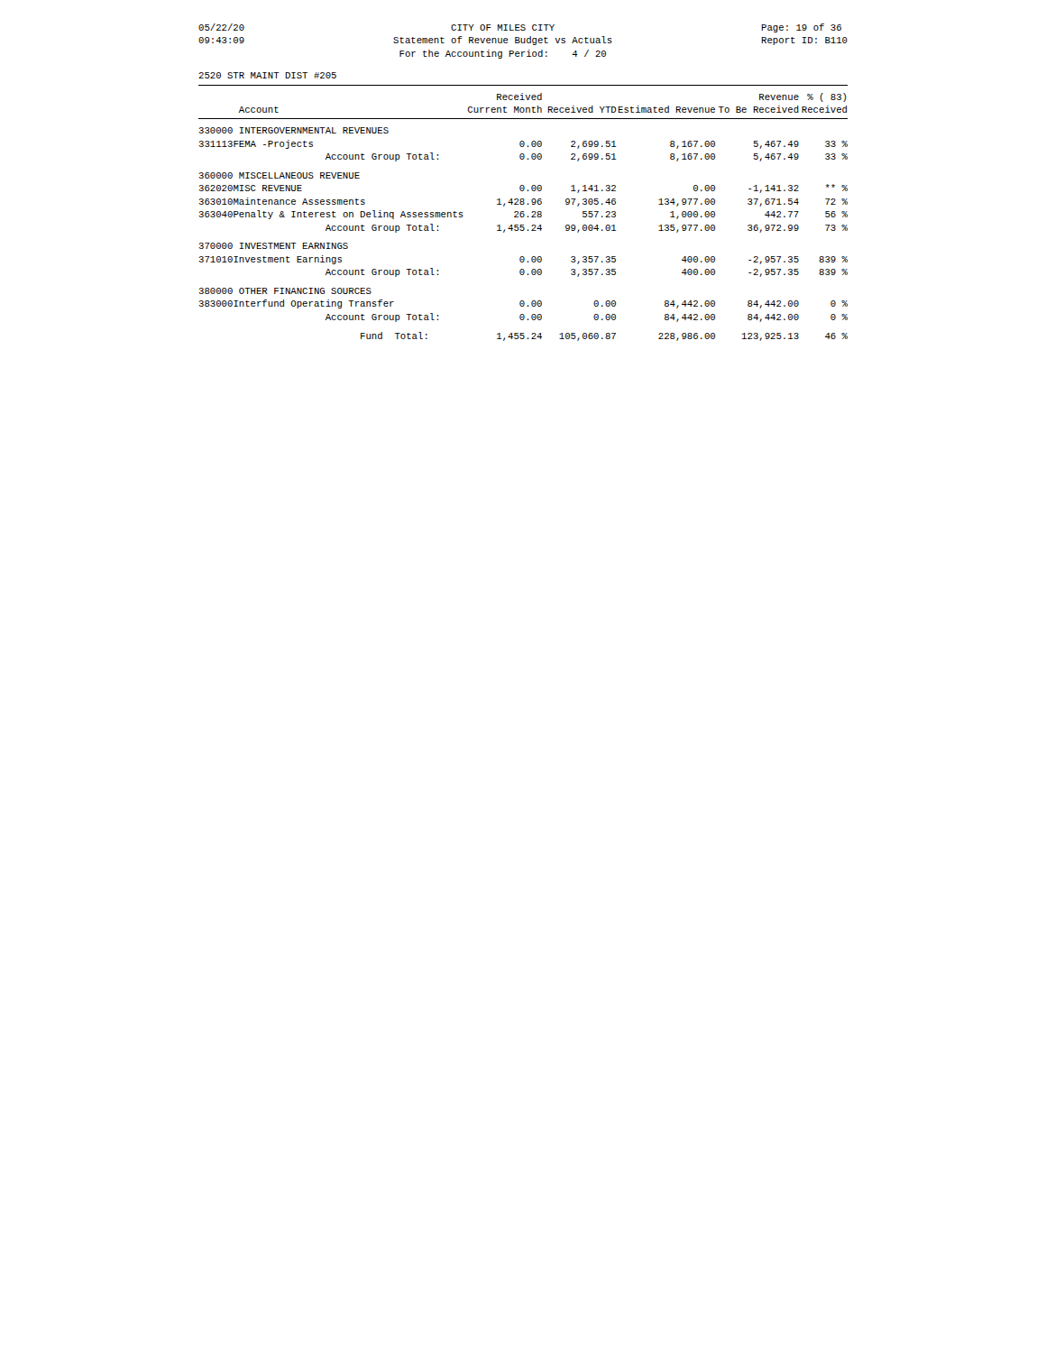05/22/20 09:43:09
CITY OF MILES CITY Statement of Revenue Budget vs Actuals For the Accounting Period: 4 / 20
Page: 19 of 36 Report ID: B110
2520 STR MAINT DIST #205
| | Received | | | Revenue | % ( 83) |
| Account | Current Month | Received YTD | Estimated Revenue | To Be Received | Received |
| 330000 INTERGOVERNMENTAL REVENUES | | | | | |
| 331113 | FEMA -Projects | 0.00 | 2,699.51 | 8,167.00 | 5,467.49 | 33 % |
| | Account Group Total: | 0.00 | 2,699.51 | 8,167.00 | 5,467.49 | 33 % |
| 360000 MISCELLANEOUS REVENUE | | | | | |
| 362020 | MISC REVENUE | 0.00 | 1,141.32 | 0.00 | -1,141.32 | ** % |
| 363010 | Maintenance Assessments | 1,428.96 | 97,305.46 | 134,977.00 | 37,671.54 | 72 % |
| 363040 | Penalty & Interest on Delinq Assessments | 26.28 | 557.23 | 1,000.00 | 442.77 | 56 % |
| | Account Group Total: | 1,455.24 | 99,004.01 | 135,977.00 | 36,972.99 | 73 % |
| 370000 INVESTMENT EARNINGS | | | | | |
| 371010 | Investment Earnings | 0.00 | 3,357.35 | 400.00 | -2,957.35 | 839 % |
| | Account Group Total: | 0.00 | 3,357.35 | 400.00 | -2,957.35 | 839 % |
| 380000 OTHER FINANCING SOURCES | | | | | |
| 383000 | Interfund Operating Transfer | 0.00 | 0.00 | 84,442.00 | 84,442.00 | 0 % |
| | Account Group Total: | 0.00 | 0.00 | 84,442.00 | 84,442.00 | 0 % |
| | Fund Total: | 1,455.24 | 105,060.87 | 228,986.00 | 123,925.13 | 46 % |